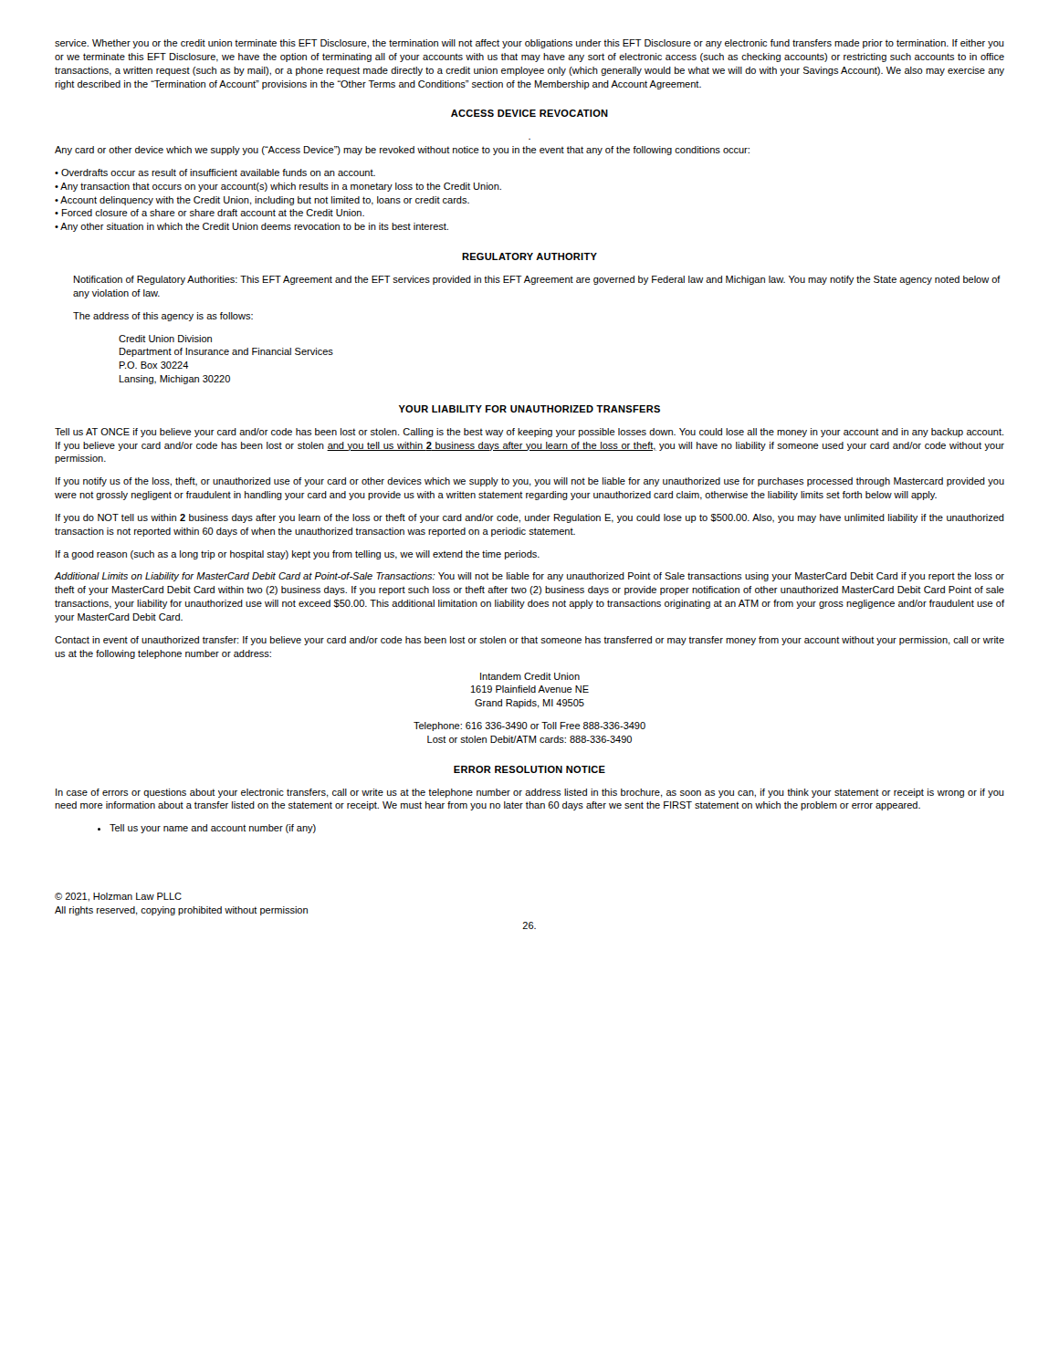service. Whether you or the credit union terminate this EFT Disclosure, the termination will not affect your obligations under this EFT Disclosure or any electronic fund transfers made prior to termination. If either you or we terminate this EFT Disclosure, we have the option of terminating all of your accounts with us that may have any sort of electronic access (such as checking accounts) or restricting such accounts to in office transactions, a written request (such as by mail), or a phone request made directly to a credit union employee only (which generally would be what we will do with your Savings Account). We also may exercise any right described in the “Termination of Account” provisions in the “Other Terms and Conditions” section of the Membership and Account Agreement.
ACCESS DEVICE REVOCATION
.
Any card or other device which we supply you (“Access Device”) may be revoked without notice to you in the event that any of the following conditions occur:
• Overdrafts occur as result of insufficient available funds on an account.
• Any transaction that occurs on your account(s) which results in a monetary loss to the Credit Union.
• Account delinquency with the Credit Union, including but not limited to, loans or credit cards.
• Forced closure of a share or share draft account at the Credit Union.
• Any other situation in which the Credit Union deems revocation to be in its best interest.
REGULATORY AUTHORITY
Notification of Regulatory Authorities: This EFT Agreement and the EFT services provided in this EFT Agreement are governed by Federal law and Michigan law. You may notify the State agency noted below of any violation of law.
The address of this agency is as follows:
Credit Union Division
Department of Insurance and Financial Services
P.O. Box 30224
Lansing, Michigan 30220
YOUR LIABILITY FOR UNAUTHORIZED TRANSFERS
Tell us AT ONCE if you believe your card and/or code has been lost or stolen. Calling is the best way of keeping your possible losses down. You could lose all the money in your account and in any backup account. If you believe your card and/or code has been lost or stolen and you tell us within 2 business days after you learn of the loss or theft, you will have no liability if someone used your card and/or code without your permission.
If you notify us of the loss, theft, or unauthorized use of your card or other devices which we supply to you, you will not be liable for any unauthorized use for purchases processed through Mastercard provided you were not grossly negligent or fraudulent in handling your card and you provide us with a written statement regarding your unauthorized card claim, otherwise the liability limits set forth below will apply.
If you do NOT tell us within 2 business days after you learn of the loss or theft of your card and/or code, under Regulation E, you could lose up to $500.00. Also, you may have unlimited liability if the unauthorized transaction is not reported within 60 days of when the unauthorized transaction was reported on a periodic statement.
If a good reason (such as a long trip or hospital stay) kept you from telling us, we will extend the time periods.
Additional Limits on Liability for MasterCard Debit Card at Point-of-Sale Transactions: You will not be liable for any unauthorized Point of Sale transactions using your MasterCard Debit Card if you report the loss or theft of your MasterCard Debit Card within two (2) business days. If you report such loss or theft after two (2) business days or provide proper notification of other unauthorized MasterCard Debit Card Point of sale transactions, your liability for unauthorized use will not exceed $50.00. This additional limitation on liability does not apply to transactions originating at an ATM or from your gross negligence and/or fraudulent use of your MasterCard Debit Card.
Contact in event of unauthorized transfer: If you believe your card and/or code has been lost or stolen or that someone has transferred or may transfer money from your account without your permission, call or write us at the following telephone number or address:
Intandem Credit Union
1619 Plainfield Avenue NE
Grand Rapids, MI 49505
Telephone: 616 336-3490 or Toll Free 888-336-3490
Lost or stolen Debit/ATM cards: 888-336-3490
ERROR RESOLUTION NOTICE
In case of errors or questions about your electronic transfers, call or write us at the telephone number or address listed in this brochure, as soon as you can, if you think your statement or receipt is wrong or if you need more information about a transfer listed on the statement or receipt. We must hear from you no later than 60 days after we sent the FIRST statement on which the problem or error appeared.
Tell us your name and account number (if any)
© 2021, Holzman Law PLLC
All rights reserved, copying prohibited without permission
26.